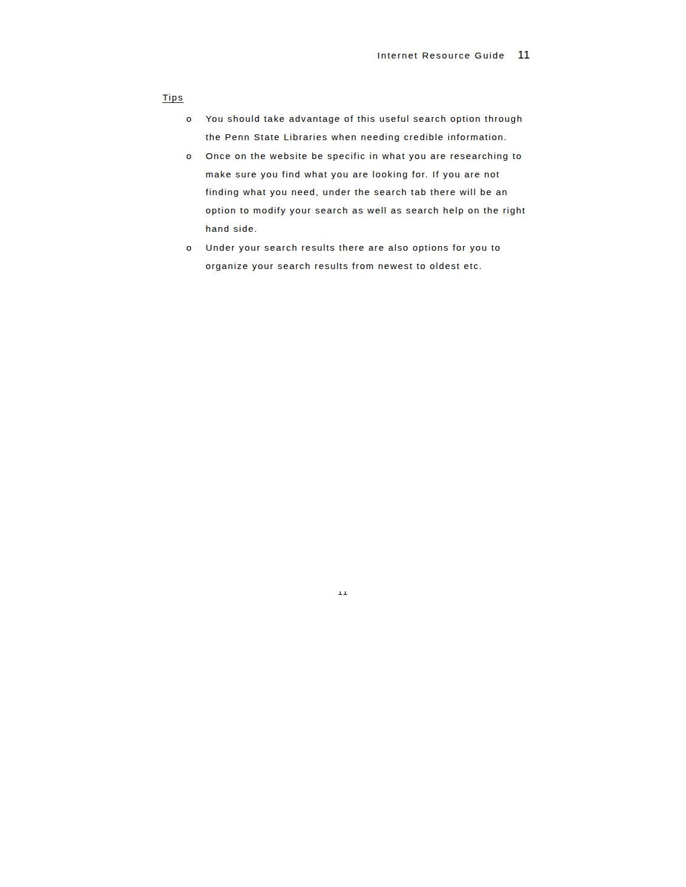Internet Resource Guide11
Tips
You should take advantage of this useful search option through the Penn State Libraries when needing credible information.
Once on the website be specific in what you are researching to make sure you find what you are looking for. If you are not finding what you need, under the search tab there will be an option to modify your search as well as search help on the right hand side.
Under your search results there are also options for you to organize your search results from newest to oldest etc.
11